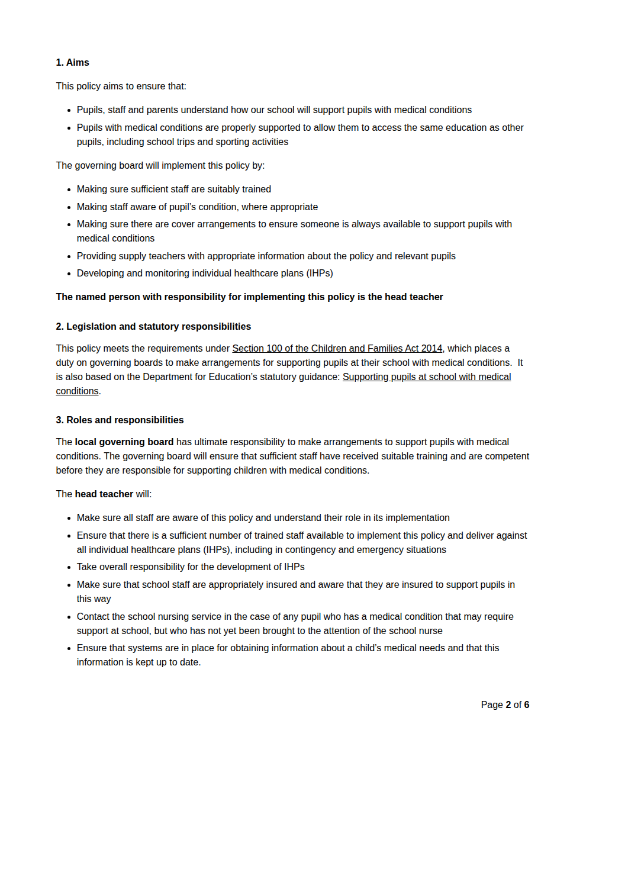1. Aims
This policy aims to ensure that:
Pupils, staff and parents understand how our school will support pupils with medical conditions
Pupils with medical conditions are properly supported to allow them to access the same education as other pupils, including school trips and sporting activities
The governing board will implement this policy by:
Making sure sufficient staff are suitably trained
Making staff aware of pupil’s condition, where appropriate
Making sure there are cover arrangements to ensure someone is always available to support pupils with medical conditions
Providing supply teachers with appropriate information about the policy and relevant pupils
Developing and monitoring individual healthcare plans (IHPs)
The named person with responsibility for implementing this policy is the head teacher
2. Legislation and statutory responsibilities
This policy meets the requirements under Section 100 of the Children and Families Act 2014, which places a duty on governing boards to make arrangements for supporting pupils at their school with medical conditions. It is also based on the Department for Education’s statutory guidance: Supporting pupils at school with medical conditions.
3. Roles and responsibilities
The local governing board has ultimate responsibility to make arrangements to support pupils with medical conditions. The governing board will ensure that sufficient staff have received suitable training and are competent before they are responsible for supporting children with medical conditions.
The head teacher will:
Make sure all staff are aware of this policy and understand their role in its implementation
Ensure that there is a sufficient number of trained staff available to implement this policy and deliver against all individual healthcare plans (IHPs), including in contingency and emergency situations
Take overall responsibility for the development of IHPs
Make sure that school staff are appropriately insured and aware that they are insured to support pupils in this way
Contact the school nursing service in the case of any pupil who has a medical condition that may require support at school, but who has not yet been brought to the attention of the school nurse
Ensure that systems are in place for obtaining information about a child’s medical needs and that this information is kept up to date.
Page 2 of 6